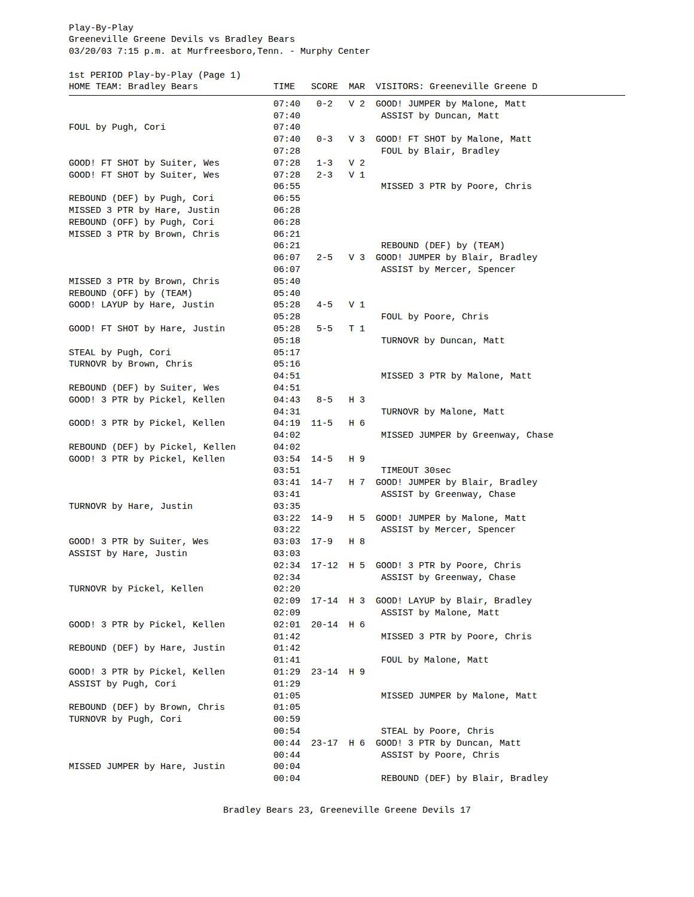Play-By-Play
Greeneville Greene Devils vs Bradley Bears
03/20/03 7:15 p.m. at Murfreesboro,Tenn. - Murphy Center

1st PERIOD Play-by-Play (Page 1)
HOME TEAM: Bradley Bears              TIME   SCORE  MAR  VISITORS: Greeneville Greene D
                                      07:40   0-2   V 2  GOOD! JUMPER by Malone, Matt
                                      07:40               ASSIST by Duncan, Matt
FOUL by Pugh, Cori                    07:40
                                      07:40   0-3   V 3  GOOD! FT SHOT by Malone, Matt
                                      07:28               FOUL by Blair, Bradley
GOOD! FT SHOT by Suiter, Wes          07:28   1-3   V 2
GOOD! FT SHOT by Suiter, Wes          07:28   2-3   V 1
                                      06:55               MISSED 3 PTR by Poore, Chris
REBOUND (DEF) by Pugh, Cori           06:55
MISSED 3 PTR by Hare, Justin          06:28
REBOUND (OFF) by Pugh, Cori           06:28
MISSED 3 PTR by Brown, Chris          06:21
                                      06:21               REBOUND (DEF) by (TEAM)
                                      06:07   2-5   V 3  GOOD! JUMPER by Blair, Bradley
                                      06:07               ASSIST by Mercer, Spencer
MISSED 3 PTR by Brown, Chris          05:40
REBOUND (OFF) by (TEAM)               05:40
GOOD! LAYUP by Hare, Justin           05:28   4-5   V 1
                                      05:28               FOUL by Poore, Chris
GOOD! FT SHOT by Hare, Justin         05:28   5-5   T 1
                                      05:18               TURNOVR by Duncan, Matt
STEAL by Pugh, Cori                   05:17
TURNOVR by Brown, Chris               05:16
                                      04:51               MISSED 3 PTR by Malone, Matt
REBOUND (DEF) by Suiter, Wes          04:51
GOOD! 3 PTR by Pickel, Kellen         04:43   8-5   H 3
                                      04:31               TURNOVR by Malone, Matt
GOOD! 3 PTR by Pickel, Kellen         04:19  11-5   H 6
                                      04:02               MISSED JUMPER by Greenway, Chase
REBOUND (DEF) by Pickel, Kellen       04:02
GOOD! 3 PTR by Pickel, Kellen         03:54  14-5   H 9
                                      03:51               TIMEOUT 30sec
                                      03:41  14-7   H 7  GOOD! JUMPER by Blair, Bradley
                                      03:41               ASSIST by Greenway, Chase
TURNOVR by Hare, Justin               03:35
                                      03:22  14-9   H 5  GOOD! JUMPER by Malone, Matt
                                      03:22               ASSIST by Mercer, Spencer
GOOD! 3 PTR by Suiter, Wes            03:03  17-9   H 8
ASSIST by Hare, Justin                03:03
                                      02:34  17-12  H 5  GOOD! 3 PTR by Poore, Chris
                                      02:34               ASSIST by Greenway, Chase
TURNOVR by Pickel, Kellen             02:20
                                      02:09  17-14  H 3  GOOD! LAYUP by Blair, Bradley
                                      02:09               ASSIST by Malone, Matt
GOOD! 3 PTR by Pickel, Kellen         02:01  20-14  H 6
                                      01:42               MISSED 3 PTR by Poore, Chris
REBOUND (DEF) by Hare, Justin         01:42
                                      01:41               FOUL by Malone, Matt
GOOD! 3 PTR by Pickel, Kellen         01:29  23-14  H 9
ASSIST by Pugh, Cori                  01:29
                                      01:05               MISSED JUMPER by Malone, Matt
REBOUND (DEF) by Brown, Chris         01:05
TURNOVR by Pugh, Cori                 00:59
                                      00:54               STEAL by Poore, Chris
                                      00:44  23-17  H 6  GOOD! 3 PTR by Duncan, Matt
                                      00:44               ASSIST by Poore, Chris
MISSED JUMPER by Hare, Justin         00:04
                                      00:04               REBOUND (DEF) by Blair, Bradley
Bradley Bears 23, Greeneville Greene Devils 17